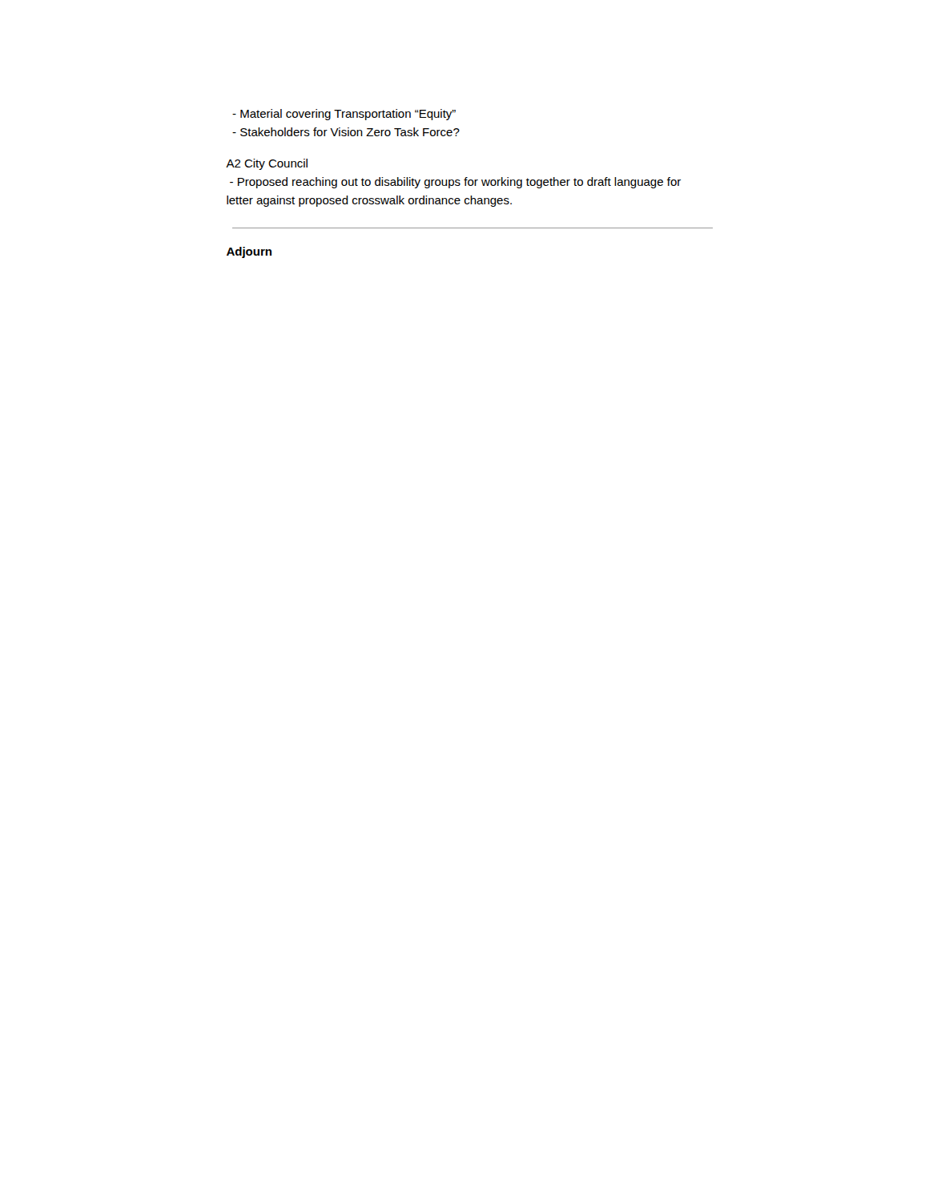- Material covering Transportation “Equity”
- Stakeholders for Vision Zero Task Force?
A2 City Council
- Proposed reaching out to disability groups for working together to draft language for letter against proposed crosswalk ordinance changes.
Adjourn